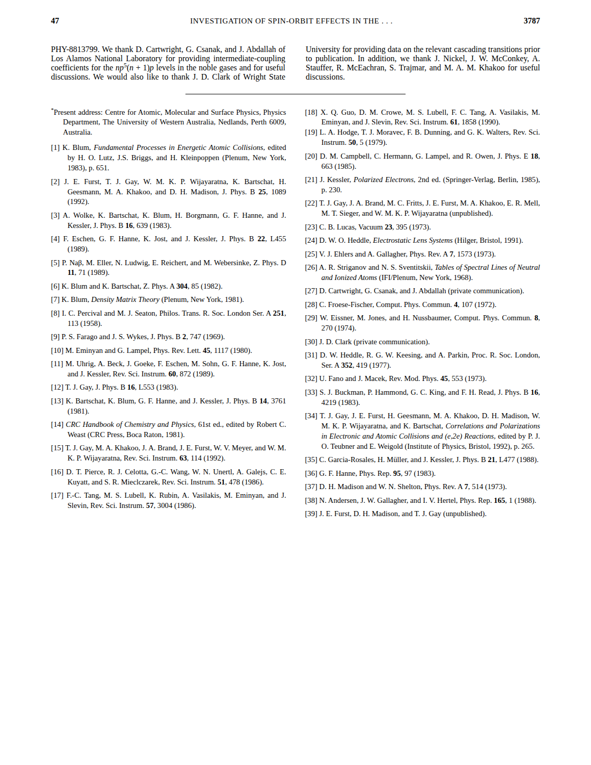47 Investigation of Spin-Orbit Effects in the . . . 3787
PHY-8813799. We thank D. Cartwright, G. Csanak, and J. Abdallah of Los Alamos National Laboratory for providing intermediate-coupling coefficients for the np5(n + 1)p levels in the noble gases and for useful discussions. We would also like to thank J. D. Clark of Wright State University for providing data on the relevant cascading transitions prior to publication. In addition, we thank J. Nickel, J. W. McConkey, A. Stauffer, R. McEachran, S. Trajmar, and M. A. M. Khakoo for useful discussions.
*Present address: Centre for Atomic, Molecular and Surface Physics, Physics Department, The University of Western Australia, Nedlands, Perth 6009, Australia.
K. Blum, Fundamental Processes in Energetic Atomic Collisions, edited by H. O. Lutz, J.S. Briggs, and H. Kleinpoppen (Plenum, New York, 1983), p. 651.
J. E. Furst, T. J. Gay, W. M. K. P. Wijayaratna, K. Bartschat, H. Geesmann, M. A. Khakoo, and D. H. Madison, J. Phys. B 25, 1089 (1992).
A. Wolke, K. Bartschat, K. Blum, H. Borgmann, G. F. Hanne, and J. Kessler, J. Phys. B 16, 639 (1983).
F. Eschen, G. F. Hanne, K. Jost, and J. Kessler, J. Phys. B 22, L455 (1989).
P. Naβ, M. Eller, N. Ludwig, E. Reichert, and M. Webersinke, Z. Phys. D 11, 71 (1989).
K. Blum and K. Bartschat, Z. Phys. A 304, 85 (1982).
K. Blum, Density Matrix Theory (Plenum, New York, 1981).
I. C. Percival and M. J. Seaton, Philos. Trans. R. Soc. London Ser. A 251, 113 (1958).
P. S. Farago and J. S. Wykes, J. Phys. B 2, 747 (1969).
M. Eminyan and G. Lampel, Phys. Rev. Lett. 45, 1117 (1980).
M. Uhrig, A. Beck, J. Goeke, F. Eschen, M. Sohn, G. F. Hanne, K. Jost, and J. Kessler, Rev. Sci. Instrum. 60, 872 (1989).
T. J. Gay, J. Phys. B 16, L553 (1983).
K. Bartschat, K. Blum, G. F. Hanne, and J. Kessler, J. Phys. B 14, 3761 (1981).
CRC Handbook of Chemistry and Physics, 61st ed., edited by Robert C. Weast (CRC Press, Boca Raton, 1981).
T. J. Gay, M. A. Khakoo, J. A. Brand, J. E. Furst, W. V. Meyer, and W. M. K. P. Wijayaratna, Rev. Sci. Instrum. 63, 114 (1992).
D. T. Pierce, R. J. Celotta, G.-C. Wang, W. N. Unertl, A. Galejs, C. E. Kuyatt, and S. R. Mieclczarek, Rev. Sci. Instrum. 51, 478 (1986).
F.-C. Tang, M. S. Lubell, K. Rubin, A. Vasilakis, M. Eminyan, and J. Slevin, Rev. Sci. Instrum. 57, 3004 (1986).
X. Q. Guo, D. M. Crowe, M. S. Lubell, F. C. Tang, A. Vasilakis, M. Eminyan, and J. Slevin, Rev. Sci. Instrum. 61, 1858 (1990).
L. A. Hodge, T. J. Moravec, F. B. Dunning, and G. K. Walters, Rev. Sci. Instrum. 50, 5 (1979).
D. M. Campbell, C. Hermann, G. Lampel, and R. Owen, J. Phys. E 18, 663 (1985).
J. Kessler, Polarized Electrons, 2nd ed. (Springer-Verlag, Berlin, 1985), p. 230.
T. J. Gay, J. A. Brand, M. C. Fritts, J. E. Furst, M. A. Khakoo, E. R. Mell, M. T. Sieger, and W. M. K. P. Wijayaratna (unpublished).
C. B. Lucas, Vacuum 23, 395 (1973).
D. W. O. Heddle, Electrostatic Lens Systems (Hilger, Bristol, 1991).
V. J. Ehlers and A. Gallagher, Phys. Rev. A 7, 1573 (1973).
A. R. Striganov and N. S. Sventitskii, Tables of Spectral Lines of Neutral and Ionized Atoms (IFI/Plenum, New York, 1968).
D. Cartwright, G. Csanak, and J. Abdallah (private communication).
C. Froese-Fischer, Comput. Phys. Commun. 4, 107 (1972).
W. Eissner, M. Jones, and H. Nussbaumer, Comput. Phys. Commun. 8, 270 (1974).
J. D. Clark (private communication).
D. W. Heddle, R. G. W. Keesing, and A. Parkin, Proc. R. Soc. London, Ser. A 352, 419 (1977).
U. Fano and J. Macek, Rev. Mod. Phys. 45, 553 (1973).
S. J. Buckman, P. Hammond, G. C. King, and F. H. Read, J. Phys. B 16, 4219 (1983).
T. J. Gay, J. E. Furst, H. Geesmann, M. A. Khakoo, D. H. Madison, W. M. K. P. Wijayaratna, and K. Bartschat, Correlations and Polarizations in Electronic and Atomic Collisions and (e,2e) Reactions, edited by P. J. O. Teubner and E. Weigold (Institute of Physics, Bristol, 1992), p. 265.
C. Garcia-Rosales, H. Müller, and J. Kessler, J. Phys. B 21, L477 (1988).
G. F. Hanne, Phys. Rep. 95, 97 (1983).
D. H. Madison and W. N. Shelton, Phys. Rev. A 7, 514 (1973).
N. Andersen, J. W. Gallagher, and I. V. Hertel, Phys. Rep. 165, 1 (1988).
J. E. Furst, D. H. Madison, and T. J. Gay (unpublished).